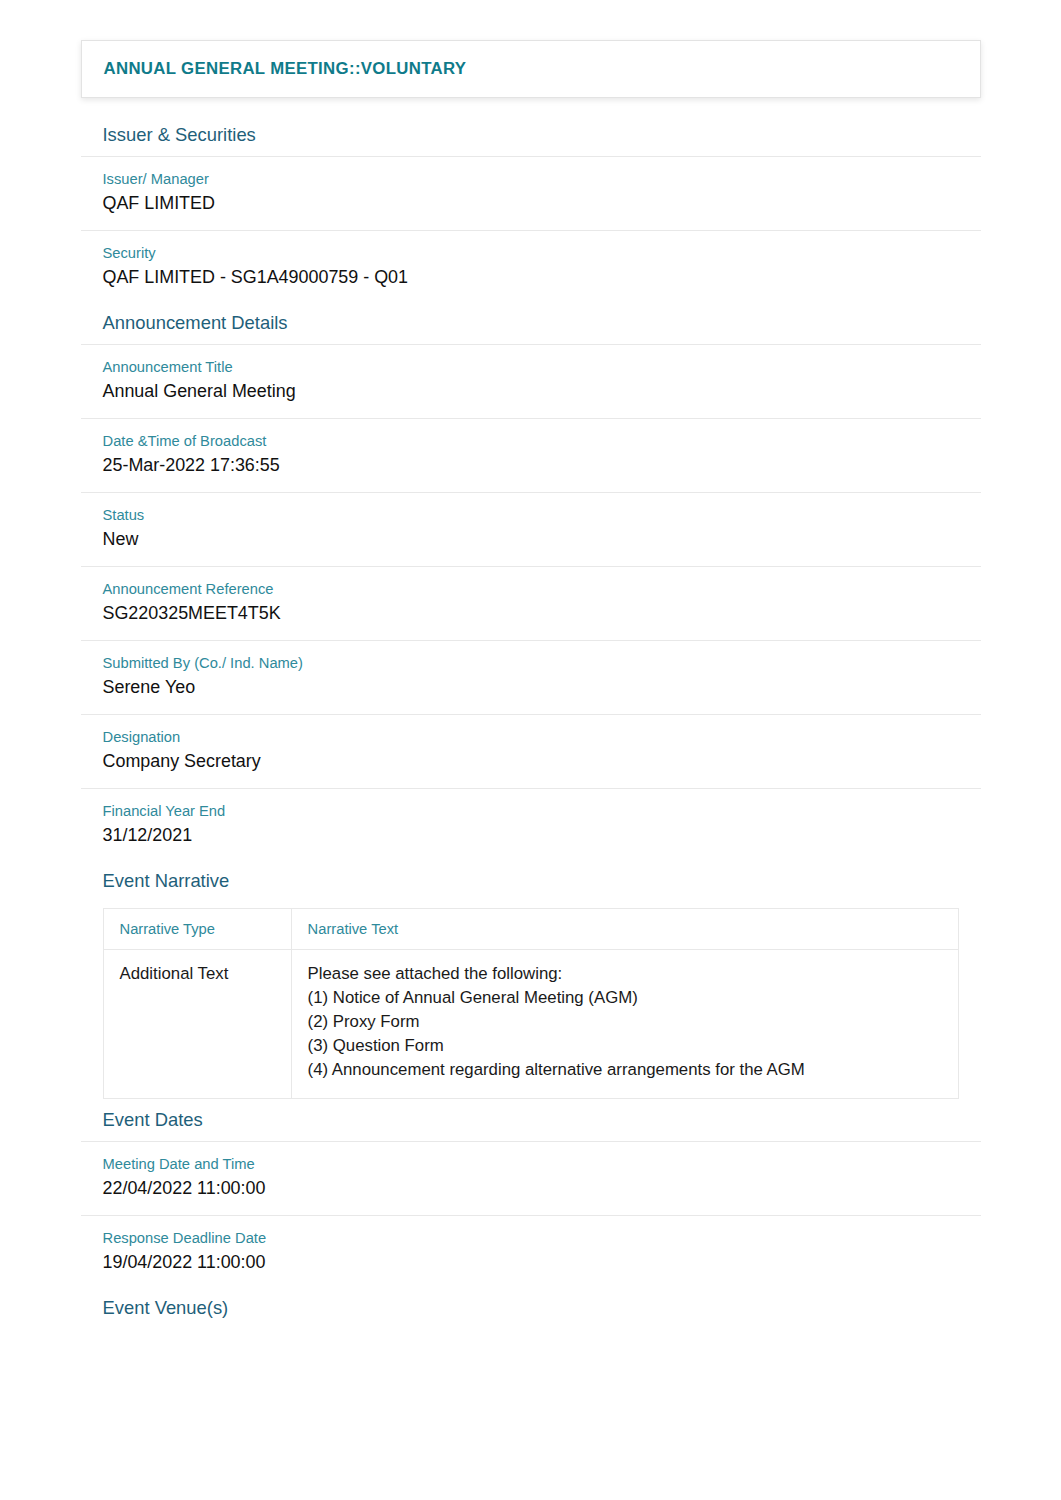Annual General Meeting::Voluntary
Issuer & Securities
Issuer/ Manager
QAF LIMITED
Security
QAF LIMITED - SG1A49000759 - Q01
Announcement Details
Announcement Title
Annual General Meeting
Date &Time of Broadcast
25-Mar-2022 17:36:55
Status
New
Announcement Reference
SG220325MEET4T5K
Submitted By (Co./ Ind. Name)
Serene Yeo
Designation
Company Secretary
Financial Year End
31/12/2021
Event Narrative
| Narrative Type | Narrative Text |
| --- | --- |
| Additional Text | Please see attached the following: (1) Notice of Annual General Meeting (AGM) (2) Proxy Form (3) Question Form (4) Announcement regarding alternative arrangements for the AGM |
Event Dates
Meeting Date and Time
22/04/2022 11:00:00
Response Deadline Date
19/04/2022 11:00:00
Event Venue(s)